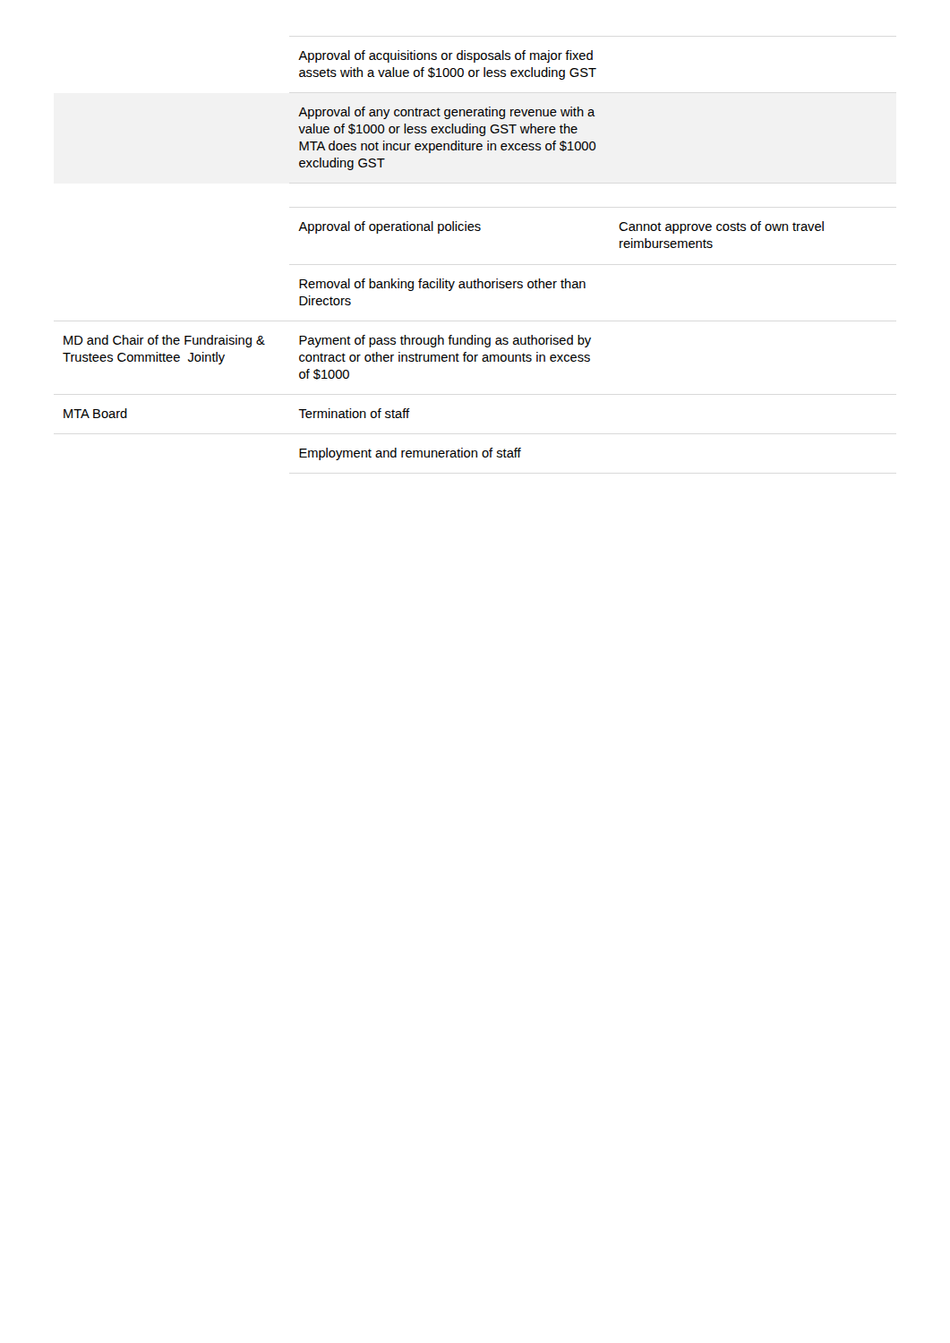| | Approval of acquisitions or disposals of major fixed assets with a value of $1000 or less excluding GST | |
| | Approval of any contract generating revenue with a value of $1000 or less excluding GST where the MTA does not incur expenditure in excess of $1000 excluding GST | |
| | Approval of operational policies | Cannot approve costs of own travel reimbursements |
| | Removal of banking facility authorisers other than Directors | |
| MD and Chair of the Fundraising & Trustees Committee Jointly | Payment of pass through funding as authorised by contract or other instrument for amounts in excess of $1000 | |
| MTA Board | Termination of staff | |
| | Employment and remuneration of staff | |